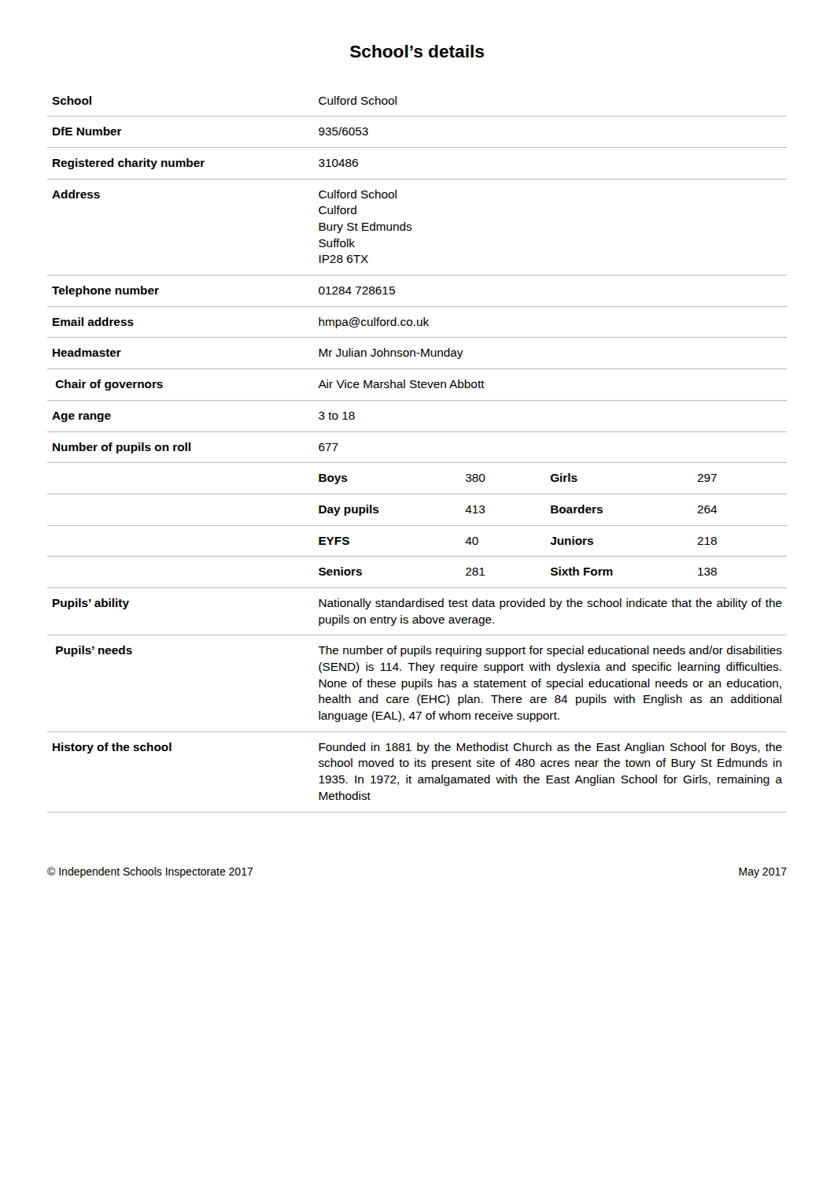School’s details
| School | Culford School |
| DfE Number | 935/6053 |
| Registered charity number | 310486 |
| Address | Culford School Culford Bury St Edmunds Suffolk IP28 6TX |
| Telephone number | 01284 728615 |
| Email address | hmpa@culford.co.uk |
| Headmaster | Mr Julian Johnson-Munday |
| Chair of governors | Air Vice Marshal Steven Abbott |
| Age range | 3 to 18 |
| Number of pupils on roll | 677 |
| | / Boys / 380 / Girls / 297 / |
| | / Day pupils / 413 / Boarders / 264 / |
| | / EYFS / 40 / Juniors / 218 / |
| | / Seniors / 281 / Sixth Form / 138 / |
| Pupils’ ability | Nationally standardised test data provided by the school indicate that the ability of the pupils on entry is above average. |
| Pupils’ needs | The number of pupils requiring support for special educational needs and/or disabilities (SEND) is 114. They require support with dyslexia and specific learning difficulties. None of these pupils has a statement of special educational needs or an education, health and care (EHC) plan. There are 84 pupils with English as an additional language (EAL), 47 of whom receive support. |
| History of the school | Founded in 1881 by the Methodist Church as the East Anglian School for Boys, the school moved to its present site of 480 acres near the town of Bury St Edmunds in 1935. In 1972, it amalgamated with the East Anglian School for Girls, remaining a Methodist |
© Independent Schools Inspectorate 2017
May 2017